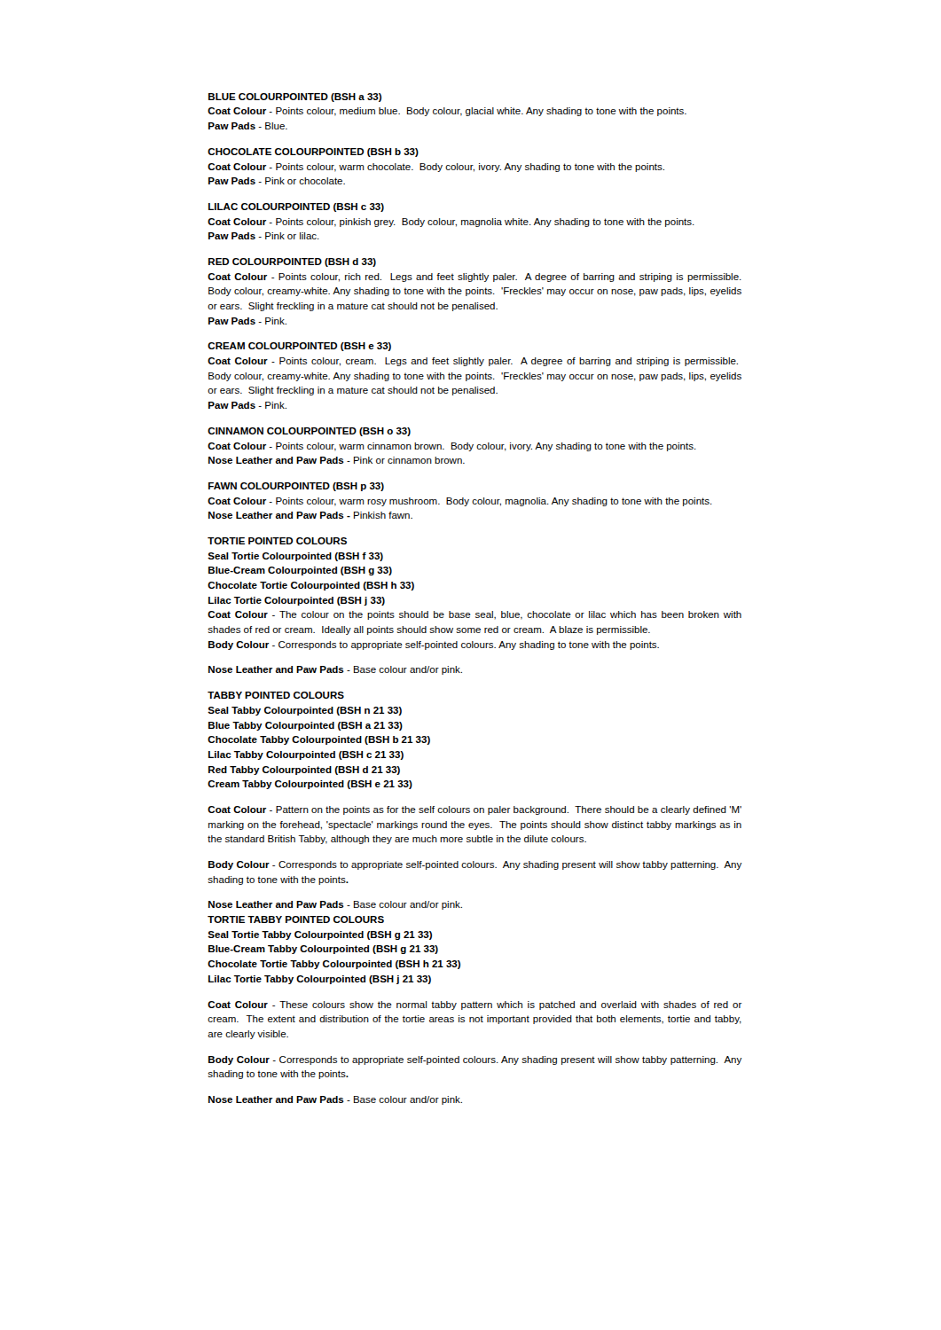BLUE COLOURPOINTED (BSH a 33)
Coat Colour - Points colour, medium blue. Body colour, glacial white. Any shading to tone with the points.
Paw Pads - Blue.
CHOCOLATE COLOURPOINTED (BSH b 33)
Coat Colour - Points colour, warm chocolate. Body colour, ivory. Any shading to tone with the points.
Paw Pads - Pink or chocolate.
LILAC COLOURPOINTED (BSH c 33)
Coat Colour - Points colour, pinkish grey. Body colour, magnolia white. Any shading to tone with the points.
Paw Pads - Pink or lilac.
RED COLOURPOINTED (BSH d 33)
Coat Colour - Points colour, rich red. Legs and feet slightly paler. A degree of barring and striping is permissible. Body colour, creamy-white. Any shading to tone with the points. 'Freckles' may occur on nose, paw pads, lips, eyelids or ears. Slight freckling in a mature cat should not be penalised.
Paw Pads - Pink.
CREAM COLOURPOINTED (BSH e 33)
Coat Colour - Points colour, cream. Legs and feet slightly paler. A degree of barring and striping is permissible. Body colour, creamy-white. Any shading to tone with the points. 'Freckles' may occur on nose, paw pads, lips, eyelids or ears. Slight freckling in a mature cat should not be penalised.
Paw Pads - Pink.
CINNAMON COLOURPOINTED (BSH o 33)
Coat Colour - Points colour, warm cinnamon brown. Body colour, ivory. Any shading to tone with the points.
Nose Leather and Paw Pads - Pink or cinnamon brown.
FAWN COLOURPOINTED (BSH p 33)
Coat Colour - Points colour, warm rosy mushroom. Body colour, magnolia. Any shading to tone with the points.
Nose Leather and Paw Pads - Pinkish fawn.
TORTIE POINTED COLOURS
Seal Tortie Colourpointed (BSH f 33)
Blue-Cream Colourpointed (BSH g 33)
Chocolate Tortie Colourpointed (BSH h 33)
Lilac Tortie Colourpointed (BSH j 33)
Coat Colour - The colour on the points should be base seal, blue, chocolate or lilac which has been broken with shades of red or cream. Ideally all points should show some red or cream. A blaze is permissible.
Body Colour - Corresponds to appropriate self-pointed colours. Any shading to tone with the points.
Nose Leather and Paw Pads - Base colour and/or pink.
TABBY POINTED COLOURS
Seal Tabby Colourpointed (BSH n 21 33)
Blue Tabby Colourpointed (BSH a 21 33)
Chocolate Tabby Colourpointed (BSH b 21 33)
Lilac Tabby Colourpointed (BSH c 21 33)
Red Tabby Colourpointed (BSH d 21 33)
Cream Tabby Colourpointed (BSH e 21 33)
Coat Colour - Pattern on the points as for the self colours on paler background. There should be a clearly defined 'M' marking on the forehead, 'spectacle' markings round the eyes. The points should show distinct tabby markings as in the standard British Tabby, although they are much more subtle in the dilute colours.
Body Colour - Corresponds to appropriate self-pointed colours. Any shading present will show tabby patterning. Any shading to tone with the points.
Nose Leather and Paw Pads - Base colour and/or pink.
TORTIE TABBY POINTED COLOURS
Seal Tortie Tabby Colourpointed (BSH g 21 33)
Blue-Cream Tabby Colourpointed (BSH g 21 33)
Chocolate Tortie Tabby Colourpointed (BSH h 21 33)
Lilac Tortie Tabby Colourpointed (BSH j 21 33)
Coat Colour - These colours show the normal tabby pattern which is patched and overlaid with shades of red or cream. The extent and distribution of the tortie areas is not important provided that both elements, tortie and tabby, are clearly visible.
Body Colour - Corresponds to appropriate self-pointed colours. Any shading present will show tabby patterning. Any shading to tone with the points.
Nose Leather and Paw Pads - Base colour and/or pink.